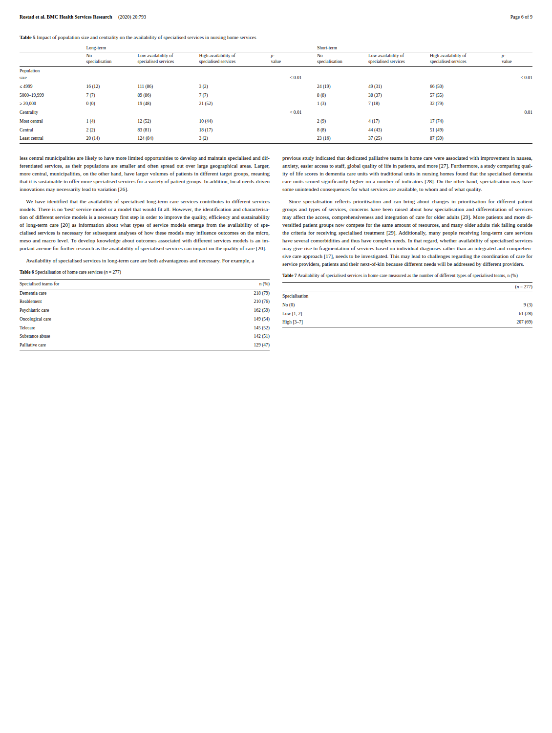Rostad et al. BMC Health Services Research (2020) 20:793
Page 6 of 9
Table 5 Impact of population size and centrality on the availability of specialised services in nursing home services
| | Long-term | | Short-term |
| --- | --- | --- | --- |
| | No specialisation | Low availability of specialised services | High availability of specialised services | p - value | | No specialisation | Low availability of specialised services | High availability of specialised services | p - value |
| Population size | | | | < 0.01 | | | | | < 0.01 |
| ≤ 4999 | 16 (12) | 111 (86) | 3 (2) | | | 24 (19) | 49 (31) | 66 (50) | |
| 5000–19,999 | 7 (7) | 89 (86) | 7 (7) | | | 8 (8) | 38 (37) | 57 (55) | |
| ≥ 20,000 | 0 (0) | 19 (48) | 21 (52) | | | 1 (3) | 7 (18) | 32 (79) | |
| Centrality | | | | < 0.01 | | | | | 0.01 |
| Most central | 1 (4) | 12 (52) | 10 (44) | | | 2 (9) | 4 (17) | 17 (74) | |
| Central | 2 (2) | 83 (81) | 18 (17) | | | 8 (8) | 44 (43) | 51 (49) | |
| Least central | 20 (14) | 124 (84) | 3 (2) | | | 23 (16) | 37 (25) | 87 (59) | |
less central municipalities are likely to have more limited opportunities to develop and maintain specialised and differentiated services, as their populations are smaller and often spread out over large geographical areas. Larger, more central, municipalities, on the other hand, have larger volumes of patients in different target groups, meaning that it is sustainable to offer more specialised services for a variety of patient groups. In addition, local needs-driven innovations may necessarily lead to variation [26].
We have identified that the availability of specialised long-term care services contributes to different services models. There is no 'best' service model or a model that would fit all. However, the identification and characterisation of different service models is a necessary first step in order to improve the quality, efficiency and sustainability of long-term care [20] as information about what types of service models emerge from the availability of specialised services is necessary for subsequent analyses of how these models may influence outcomes on the micro, meso and macro level. To develop knowledge about outcomes associated with different services models is an important avenue for further research as the availability of specialised services can impact on the quality of care [20].
Availability of specialised services in long-term care are both advantageous and necessary. For example, a
Table 6 Specialisation of home care services (n = 277)
| Specialised teams for | n (%) |
| --- | --- |
| Dementia care | 218 (79) |
| Reablement | 210 (76) |
| Psychiatric care | 162 (59) |
| Oncological care | 149 (54) |
| Telecare | 145 (52) |
| Substance abuse | 142 (51) |
| Palliative care | 129 (47) |
previous study indicated that dedicated palliative teams in home care were associated with improvement in nausea, anxiety, easier access to staff, global quality of life in patients, and more [27]. Furthermore, a study comparing quality of life scores in dementia care units with traditional units in nursing homes found that the specialised dementia care units scored significantly higher on a number of indicators [28]. On the other hand, specialisation may have some unintended consequences for what services are available, to whom and of what quality.
Since specialisation reflects prioritisation and can bring about changes in prioritisation for different patient groups and types of services, concerns have been raised about how specialisation and differentiation of services may affect the access, comprehensiveness and integration of care for older adults [29]. More patients and more diversified patient groups now compete for the same amount of resources, and many older adults risk falling outside the criteria for receiving specialised treatment [29]. Additionally, many people receiving long-term care services have several comorbidities and thus have complex needs. In that regard, whether availability of specialised services may give rise to fragmentation of services based on individual diagnoses rather than an integrated and comprehensive care approach [17], needs to be investigated. This may lead to challenges regarding the coordination of care for service providers, patients and their next-of-kin because different needs will be addressed by different providers.
Table 7 Availability of specialised services in home care measured as the number of different types of specialised teams, n (%)
| | ( n = 277) |
| --- | --- |
| Specialisation | |
| No (0) | 9 (3) |
| Low [ 1 , 2 ] | 61 (28) |
| High [ 3 – 7 ] | 207 (69) |